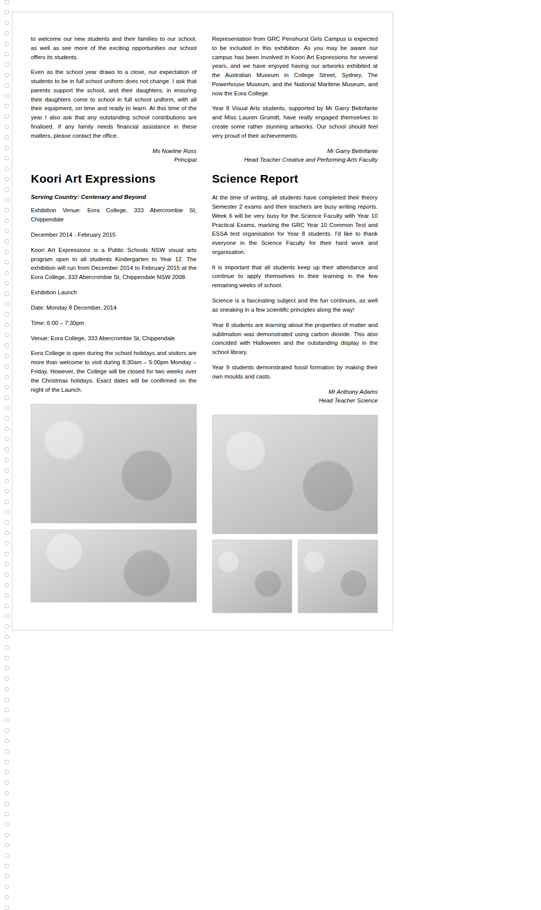to welcome our new students and their families to our school, as well as see more of the exciting opportunities our school offers its students.
Even as the school year draws to a close, our expectation of students to be in full school uniform does not change. I ask that parents support the school, and their daughters, in ensuring their daughters come to school in full school uniform, with all their equipment, on time and ready to learn. At this time of the year I also ask that any outstanding school contributions are finalised. If any family needs financial assistance in these matters, please contact the office.
Ms Noeline Ross
Principal
Koori Art Expressions
Serving Country: Centenary and Beyond
Exhibition Venue: Eora College, 333 Abercrombie St, Chippendale
December 2014 - February 2015
Koori Art Expressions is a Public Schools NSW visual arts program open to all students Kindergarten to Year 12. The exhibition will run from December 2014 to February 2015 at the Eora College, 333 Abercrombie St, Chippendale NSW 2008.
Exhibition Launch
Date: Monday 8 December, 2014
Time: 6:00 – 7:30pm
Venue: Eora College, 333 Abercrombie St, Chippendale
Eora College is open during the school holidays and visitors are more than welcome to visit during 8:30am – 5:00pm Monday – Friday. However, the College will be closed for two weeks over the Christmas holidays. Exact dates will be confirmed on the night of the Launch.
Representation from GRC Penshurst Girls Campus is expected to be included in this exhibition. As you may be aware our campus has been involved in Koori Art Expressions for several years, and we have enjoyed having our artworks exhibited at the Australian Museum in College Street, Sydney, The Powerhouse Museum, and the National Maritime Museum, and now the Eora College.
Year 8 Visual Arts students, supported by Mr Garry Belinfante and Miss Lauren Grumitt, have really engaged themselves to create some rather stunning artworks. Our school should feel very proud of their achievements.
Mr Garry Belinfante
Head Teacher Creative and Performing Arts Faculty
Science Report
At the time of writing, all students have completed their theory Semester 2 exams and their teachers are busy writing reports. Week 6 will be very busy for the Science Faculty with Year 10 Practical Exams, marking the GRC Year 10 Common Test and ESSA test organisation for Year 8 students. I'd like to thank everyone in the Science Faculty for their hard work and organisation.
It is important that all students keep up their attendance and continue to apply themselves to their learning in the few remaining weeks of school.
Science is a fascinating subject and the fun continues, as well as sneaking in a few scientific principles along the way!
Year 8 students are learning about the properties of matter and sublimation was demonstrated using carbon dioxide. This also coincided with Halloween and the outstanding display in the school library.
Year 9 students demonstrated fossil formation by making their own moulds and casts.
Mr Anthony Adams
Head Teacher Science